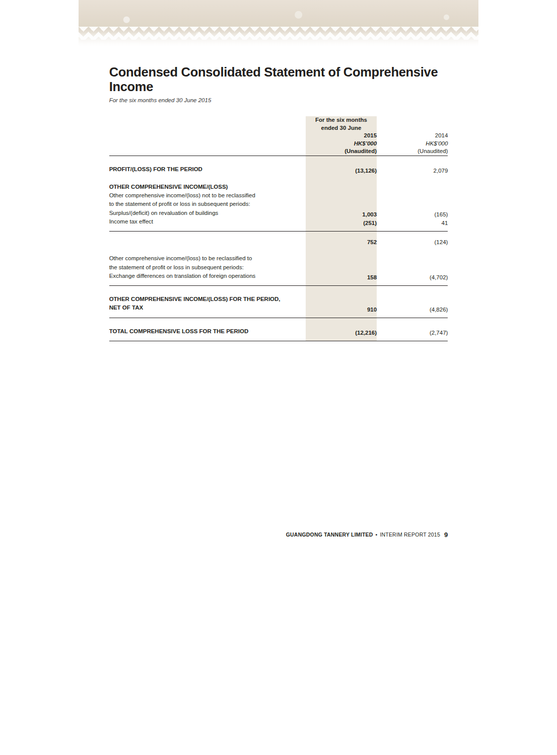Condensed Consolidated Statement of Comprehensive Income
For the six months ended 30 June 2015
| | For the six months | |
| | ended 30 June | |
| | 2015 | 2014 |
| | HK$’000 | HK$’000 |
| | (Unaudited) | (Unaudited) |
| PROFIT/(LOSS) FOR THE PERIOD | (13,126) | 2,079 |
| OTHER COMPREHENSIVE INCOME/(LOSS) | | |
| Other comprehensive income/(loss) not to be reclassified | | |
| to the statement of profit or loss in subsequent periods: | | |
| Surplus/(deficit) on revaluation of buildings | 1,003 | (165) |
| Income tax effect | (251) | 41 |
| | 752 | (124) |
| Other comprehensive income/(loss) to be reclassified to | | |
| the statement of profit or loss in subsequent periods: | | |
| Exchange differences on translation of foreign operations | 158 | (4,702) |
| OTHER COMPREHENSIVE INCOME/(LOSS) FOR THE PERIOD, | | |
| NET OF TAX | 910 | (4,826) |
| TOTAL COMPREHENSIVE LOSS FOR THE PERIOD | (12,216) | (2,747) |
GUANGDONG TANNERY LIMITED•INTERIM REPORT 20159